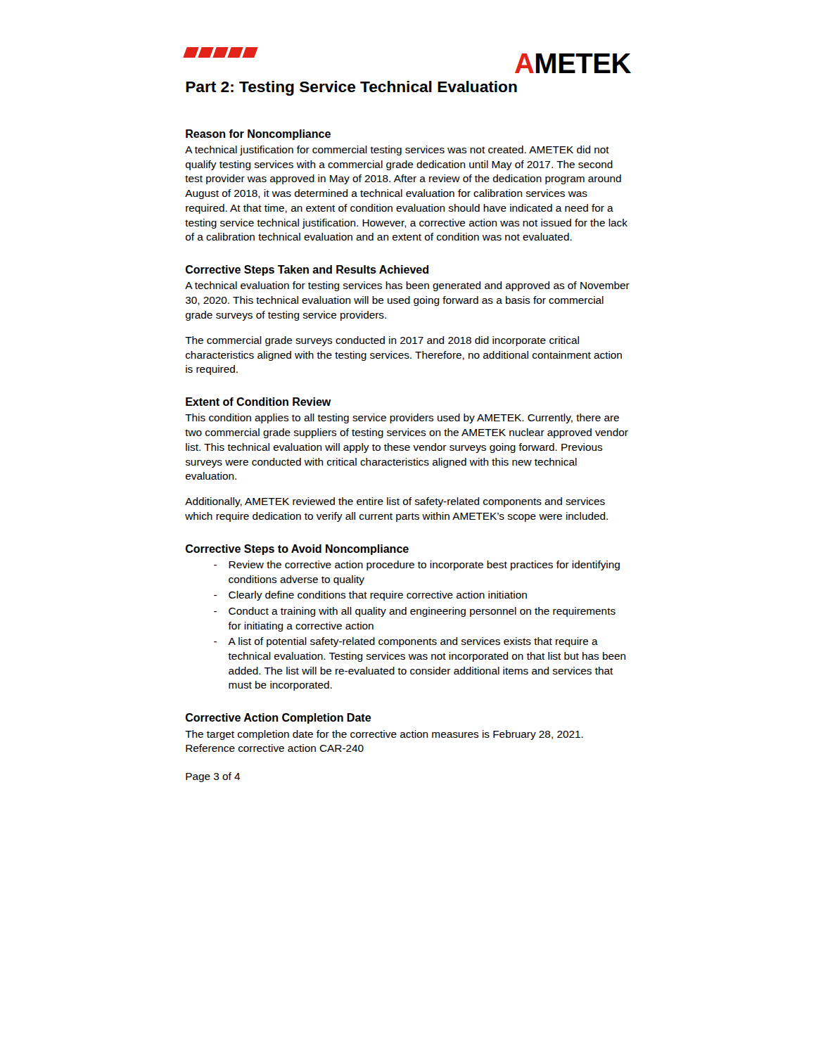AMETEK
Part 2: Testing Service Technical Evaluation
Reason for Noncompliance
A technical justification for commercial testing services was not created. AMETEK did not qualify testing services with a commercial grade dedication until May of 2017. The second test provider was approved in May of 2018. After a review of the dedication program around August of 2018, it was determined a technical evaluation for calibration services was required. At that time, an extent of condition evaluation should have indicated a need for a testing service technical justification. However, a corrective action was not issued for the lack of a calibration technical evaluation and an extent of condition was not evaluated.
Corrective Steps Taken and Results Achieved
A technical evaluation for testing services has been generated and approved as of November 30, 2020. This technical evaluation will be used going forward as a basis for commercial grade surveys of testing service providers.
The commercial grade surveys conducted in 2017 and 2018 did incorporate critical characteristics aligned with the testing services. Therefore, no additional containment action is required.
Extent of Condition Review
This condition applies to all testing service providers used by AMETEK. Currently, there are two commercial grade suppliers of testing services on the AMETEK nuclear approved vendor list. This technical evaluation will apply to these vendor surveys going forward. Previous surveys were conducted with critical characteristics aligned with this new technical evaluation.
Additionally, AMETEK reviewed the entire list of safety-related components and services which require dedication to verify all current parts within AMETEK’s scope were included.
Corrective Steps to Avoid Noncompliance
Review the corrective action procedure to incorporate best practices for identifying conditions adverse to quality
Clearly define conditions that require corrective action initiation
Conduct a training with all quality and engineering personnel on the requirements for initiating a corrective action
A list of potential safety-related components and services exists that require a technical evaluation. Testing services was not incorporated on that list but has been added. The list will be re-evaluated to consider additional items and services that must be incorporated.
Corrective Action Completion Date
The target completion date for the corrective action measures is February 28, 2021. Reference corrective action CAR-240
Page 3 of 4